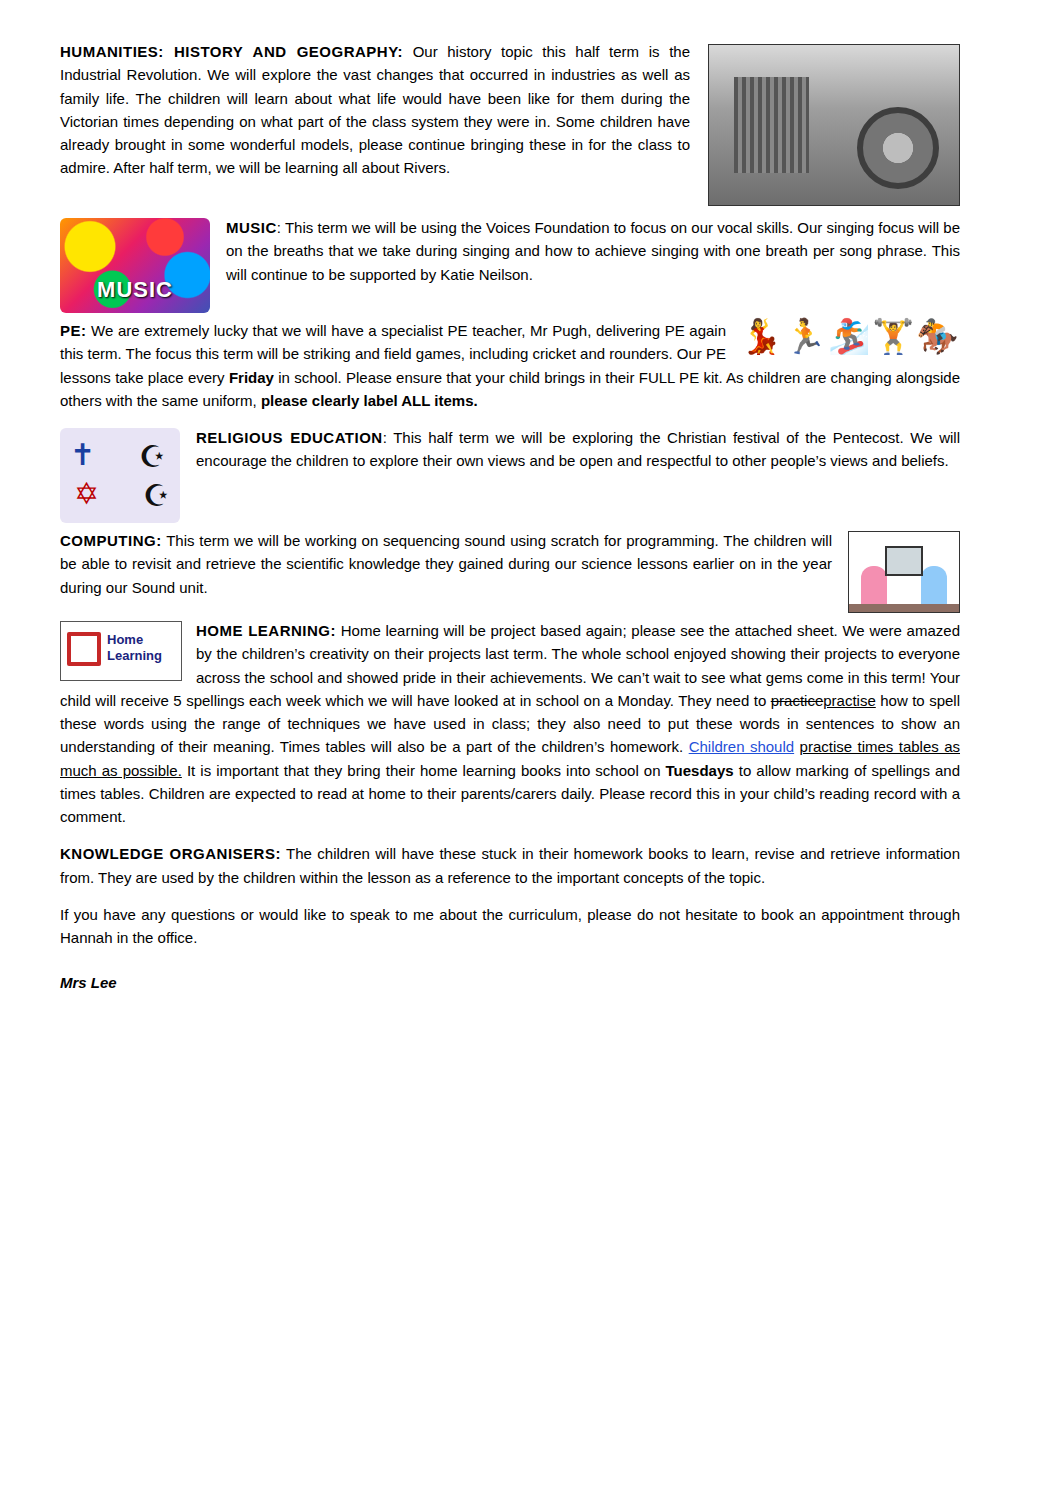HUMANITIES: HISTORY AND GEOGRAPHY: Our history topic this half term is the Industrial Revolution. We will explore the vast changes that occurred in industries as well as family life. The children will learn about what life would have been like for them during the Victorian times depending on what part of the class system they were in. Some children have already brought in some wonderful models, please continue bringing these in for the class to admire. After half term, we will be learning all about Rivers.
MUSIC
MUSIC: This term we will be using the Voices Foundation to focus on our vocal skills. Our singing focus will be on the breaths that we take during singing and how to achieve singing with one breath per song phrase. This will continue to be supported by Katie Neilson.
💃🏃🏂🏋🏇
PE: We are extremely lucky that we will have a specialist PE teacher, Mr Pugh, delivering PE again this term. The focus this term will be striking and field games, including cricket and rounders. Our PE lessons take place every Friday in school. Please ensure that your child brings in their FULL PE kit. As children are changing alongside others with the same uniform, please clearly label ALL items.
✝ ☪ ✡ ☪
RELIGIOUS EDUCATION: This half term we will be exploring the Christian festival of the Pentecost. We will encourage the children to explore their own views and be open and respectful to other people’s views and beliefs.
COMPUTING: This term we will be working on sequencing sound using scratch for programming. The children will be able to revisit and retrieve the scientific knowledge they gained during our science lessons earlier on in the year during our Sound unit.
Home
Learning
HOME LEARNING: Home learning will be project based again; please see the attached sheet. We were amazed by the children’s creativity on their projects last term. The whole school enjoyed showing their projects to everyone across the school and showed pride in their achievements. We can’t wait to see what gems come in this term! Your child will receive 5 spellings each week which we will have looked at in school on a Monday. They need to practice practise how to spell these words using the range of techniques we have used in class; they also need to put these words in sentences to show an understanding of their meaning. Times tables will also be a part of the children’s homework. Children should practise times tables as much as possible. It is important that they bring their home learning books into school on Tuesdays to allow marking of spellings and times tables. Children are expected to read at home to their parents/carers daily. Please record this in your child’s reading record with a comment.
KNOWLEDGE ORGANISERS: The children will have these stuck in their homework books to learn, revise and retrieve information from. They are used by the children within the lesson as a reference to the important concepts of the topic.
If you have any questions or would like to speak to me about the curriculum, please do not hesitate to book an appointment through Hannah in the office.
Mrs Lee